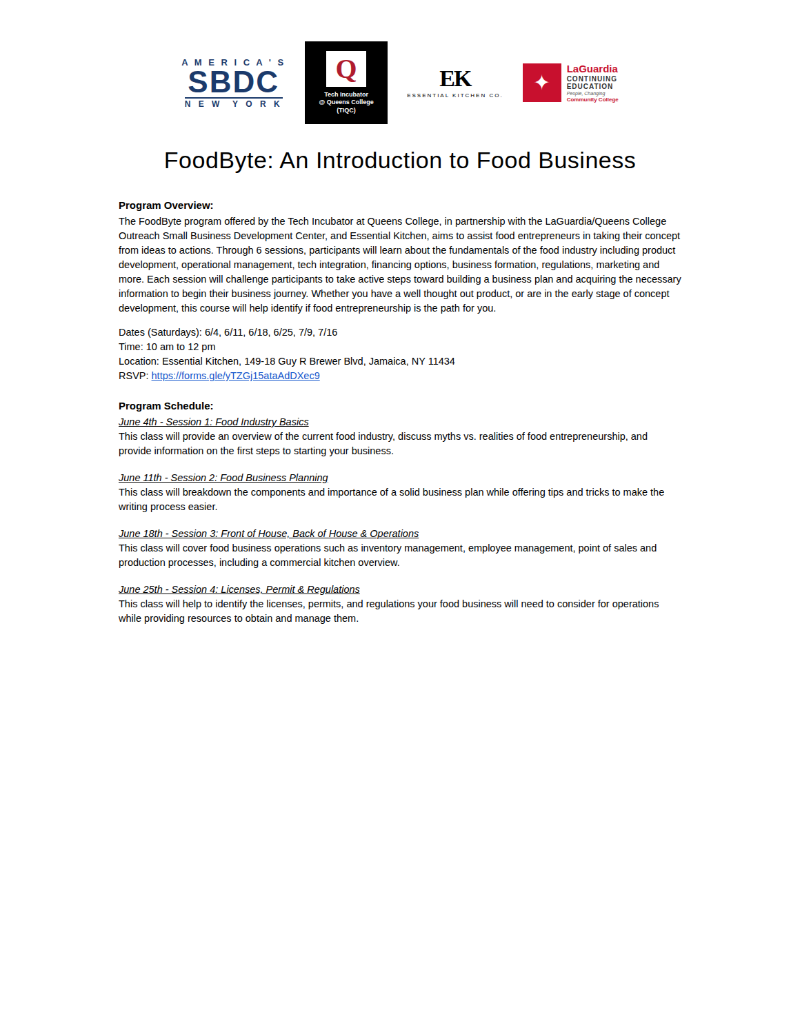A M E R I C A ' S SBDC N E W Y O R K
Q
Tech Incubator
@ Queens College
(TIQC)
EK ESSENTIAL KITCHEN CO.
✦
LaGuardia
CONTINUING
EDUCATION
People, Changing
Community College
FoodByte: An Introduction to Food Business
Program Overview:
The FoodByte program offered by the Tech Incubator at Queens College, in partnership with the LaGuardia/Queens College Outreach Small Business Development Center, and Essential Kitchen, aims to assist food entrepreneurs in taking their concept from ideas to actions. Through 6 sessions, participants will learn about the fundamentals of the food industry including product development, operational management, tech integration, financing options, business formation, regulations, marketing and more. Each session will challenge participants to take active steps toward building a business plan and acquiring the necessary information to begin their business journey. Whether you have a well thought out product, or are in the early stage of concept development, this course will help identify if food entrepreneurship is the path for you.
Dates (Saturdays): 6/4, 6/11, 6/18, 6/25, 7/9, 7/16
Time: 10 am to 12 pm
Location: Essential Kitchen, 149-18 Guy R Brewer Blvd, Jamaica, NY 11434
RSVP: https://forms.gle/yTZGj15ataAdDXec9
Program Schedule:
June 4th - Session 1: Food Industry Basics
This class will provide an overview of the current food industry, discuss myths vs. realities of food entrepreneurship, and provide information on the first steps to starting your business.
June 11th - Session 2: Food Business Planning
This class will breakdown the components and importance of a solid business plan while offering tips and tricks to make the writing process easier.
June 18th - Session 3: Front of House, Back of House & Operations
This class will cover food business operations such as inventory management, employee management, point of sales and production processes, including a commercial kitchen overview.
June 25th - Session 4: Licenses, Permit & Regulations
This class will help to identify the licenses, permits, and regulations your food business will need to consider for operations while providing resources to obtain and manage them.